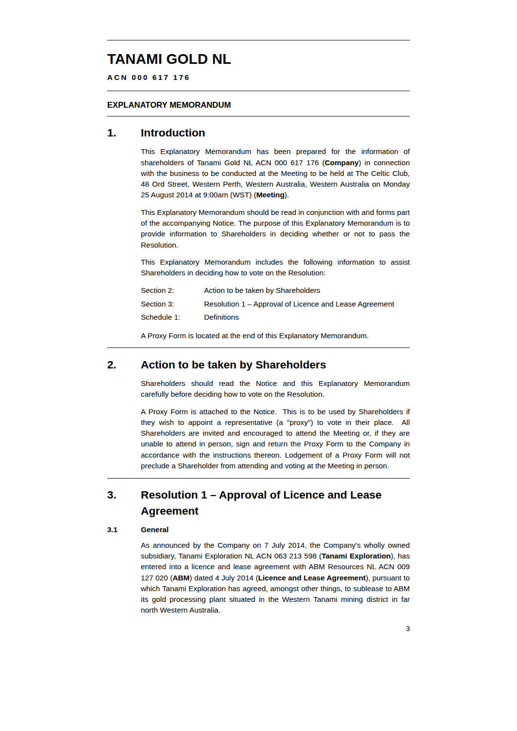TANAMI GOLD NL
ACN 000 617 176
EXPLANATORY MEMORANDUM
1.
Introduction
This Explanatory Memorandum has been prepared for the information of shareholders of Tanami Gold NL ACN 000 617 176 (Company) in connection with the business to be conducted at the Meeting to be held at The Celtic Club, 48 Ord Street, Western Perth, Western Australia, Western Australia on Monday 25 August 2014 at 9:00am (WST) (Meeting).
This Explanatory Memorandum should be read in conjunction with and forms part of the accompanying Notice. The purpose of this Explanatory Memorandum is to provide information to Shareholders in deciding whether or not to pass the Resolution.
This Explanatory Memorandum includes the following information to assist Shareholders in deciding how to vote on the Resolution:
Section 2:
Action to be taken by Shareholders
Section 3:
Resolution 1 – Approval of Licence and Lease Agreement
Schedule 1:
Definitions
A Proxy Form is located at the end of this Explanatory Memorandum.
2.
Action to be taken by Shareholders
Shareholders should read the Notice and this Explanatory Memorandum carefully before deciding how to vote on the Resolution.
A Proxy Form is attached to the Notice. This is to be used by Shareholders if they wish to appoint a representative (a "proxy") to vote in their place. All Shareholders are invited and encouraged to attend the Meeting or, if they are unable to attend in person, sign and return the Proxy Form to the Company in accordance with the instructions thereon. Lodgement of a Proxy Form will not preclude a Shareholder from attending and voting at the Meeting in person.
3.
Resolution 1 – Approval of Licence and Lease Agreement
3.1
General
As announced by the Company on 7 July 2014, the Company's wholly owned subsidiary, Tanami Exploration NL ACN 063 213 598 (Tanami Exploration), has entered into a licence and lease agreement with ABM Resources NL ACN 009 127 020 (ABM) dated 4 July 2014 (Licence and Lease Agreement), pursuant to which Tanami Exploration has agreed, amongst other things, to sublease to ABM its gold processing plant situated in the Western Tanami mining district in far north Western Australia.
3